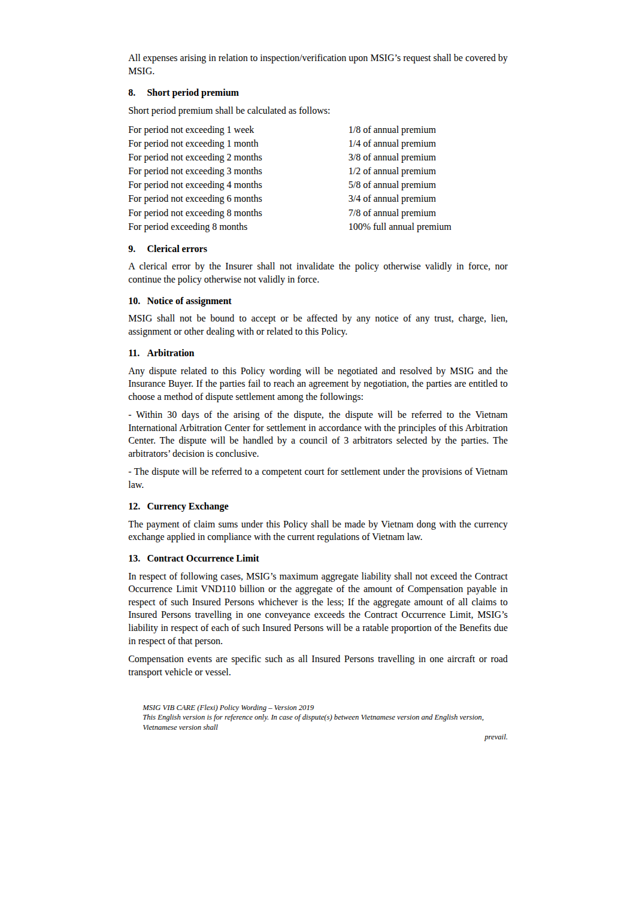All expenses arising in relation to inspection/verification upon MSIG’s request shall be covered by MSIG.
8. Short period premium
Short period premium shall be calculated as follows:
| For period not exceeding 1 week | 1/8 of annual premium |
| For period not exceeding 1 month | 1/4 of annual premium |
| For period not exceeding 2 months | 3/8 of annual premium |
| For period not exceeding 3 months | 1/2 of annual premium |
| For period not exceeding 4 months | 5/8 of annual premium |
| For period not exceeding 6 months | 3/4 of annual premium |
| For period not exceeding 8 months | 7/8 of annual premium |
| For period exceeding 8 months | 100% full annual premium |
9. Clerical errors
A clerical error by the Insurer shall not invalidate the policy otherwise validly in force, nor continue the policy otherwise not validly in force.
10. Notice of assignment
MSIG shall not be bound to accept or be affected by any notice of any trust, charge, lien, assignment or other dealing with or related to this Policy.
11. Arbitration
Any dispute related to this Policy wording will be negotiated and resolved by MSIG and the Insurance Buyer. If the parties fail to reach an agreement by negotiation, the parties are entitled to choose a method of dispute settlement among the followings:
- Within 30 days of the arising of the dispute, the dispute will be referred to the Vietnam International Arbitration Center for settlement in accordance with the principles of this Arbitration Center. The dispute will be handled by a council of 3 arbitrators selected by the parties. The arbitrators’ decision is conclusive.
- The dispute will be referred to a competent court for settlement under the provisions of Vietnam law.
12. Currency Exchange
The payment of claim sums under this Policy shall be made by Vietnam dong with the currency exchange applied in compliance with the current regulations of Vietnam law.
13. Contract Occurrence Limit
In respect of following cases, MSIG’s maximum aggregate liability shall not exceed the Contract Occurrence Limit VND110 billion or the aggregate of the amount of Compensation payable in respect of such Insured Persons whichever is the less; If the aggregate amount of all claims to Insured Persons travelling in one conveyance exceeds the Contract Occurrence Limit, MSIG’s liability in respect of each of such Insured Persons will be a ratable proportion of the Benefits due in respect of that person.
Compensation events are specific such as all Insured Persons travelling in one aircraft or road transport vehicle or vessel.
MSIG VIB CARE (Flexi) Policy Wording – Version 2019
This English version is for reference only. In case of dispute(s) between Vietnamese version and English version, Vietnamese version shall
prevail.